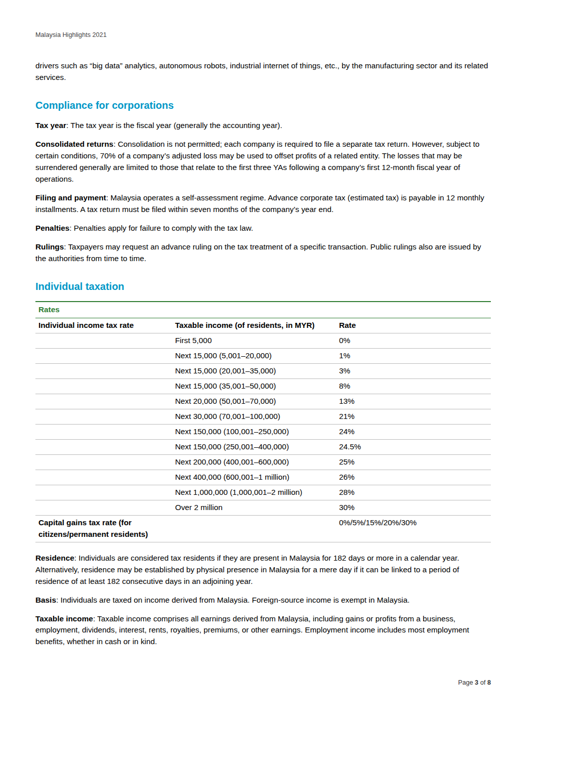Malaysia Highlights 2021
drivers such as “big data” analytics, autonomous robots, industrial internet of things, etc., by the manufacturing sector and its related services.
Compliance for corporations
Tax year: The tax year is the fiscal year (generally the accounting year).
Consolidated returns: Consolidation is not permitted; each company is required to file a separate tax return. However, subject to certain conditions, 70% of a company’s adjusted loss may be used to offset profits of a related entity. The losses that may be surrendered generally are limited to those that relate to the first three YAs following a company’s first 12-month fiscal year of operations.
Filing and payment: Malaysia operates a self-assessment regime. Advance corporate tax (estimated tax) is payable in 12 monthly installments. A tax return must be filed within seven months of the company’s year end.
Penalties: Penalties apply for failure to comply with the tax law.
Rulings: Taxpayers may request an advance ruling on the tax treatment of a specific transaction. Public rulings also are issued by the authorities from time to time.
Individual taxation
Rates
| Individual income tax rate | Taxable income (of residents, in MYR) | Rate |
| --- | --- | --- |
| | First 5,000 | 0% |
| | Next 15,000 (5,001–20,000) | 1% |
| | Next 15,000 (20,001–35,000) | 3% |
| | Next 15,000 (35,001–50,000) | 8% |
| | Next 20,000 (50,001–70,000) | 13% |
| | Next 30,000 (70,001–100,000) | 21% |
| | Next 150,000 (100,001–250,000) | 24% |
| | Next 150,000 (250,001–400,000) | 24.5% |
| | Next 200,000 (400,001–600,000) | 25% |
| | Next 400,000 (600,001–1 million) | 26% |
| | Next 1,000,000 (1,000,001–2 million) | 28% |
| | Over 2 million | 30% |
| Capital gains tax rate (for citizens/permanent residents) | | 0%/5%/15%/20%/30% |
Residence: Individuals are considered tax residents if they are present in Malaysia for 182 days or more in a calendar year. Alternatively, residence may be established by physical presence in Malaysia for a mere day if it can be linked to a period of residence of at least 182 consecutive days in an adjoining year.
Basis: Individuals are taxed on income derived from Malaysia. Foreign-source income is exempt in Malaysia.
Taxable income: Taxable income comprises all earnings derived from Malaysia, including gains or profits from a business, employment, dividends, interest, rents, royalties, premiums, or other earnings. Employment income includes most employment benefits, whether in cash or in kind.
Page 3 of 8